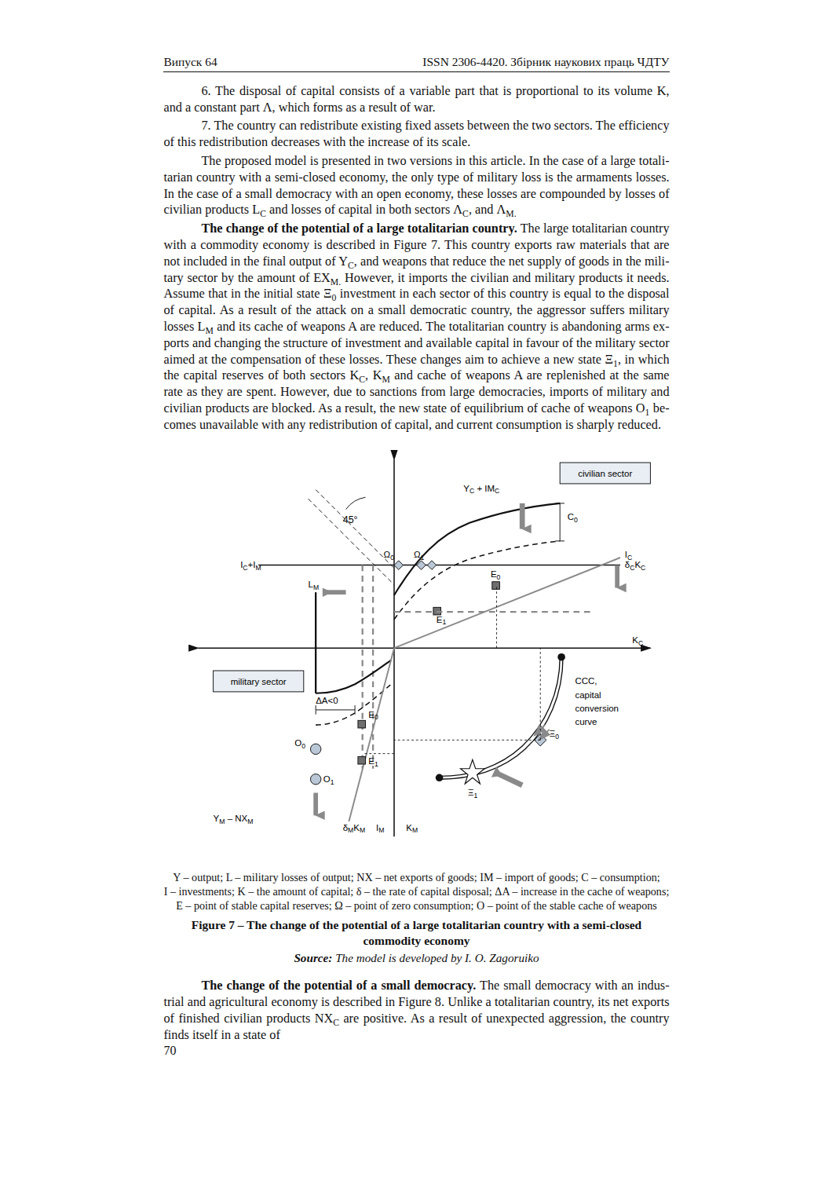Випуск 64
ISSN 2306-4420. Збірник наукових праць ЧДТУ
6. The disposal of capital consists of a variable part that is proportional to its volume K, and a constant part Λ, which forms as a result of war.
7. The country can redistribute existing fixed assets between the two sectors. The efficiency of this redistribution decreases with the increase of its scale.
The proposed model is presented in two versions in this article. In the case of a large totalitarian country with a semi-closed economy, the only type of military loss is the armaments losses. In the case of a small democracy with an open economy, these losses are compounded by losses of civilian products LC and losses of capital in both sectors ΛC, and ΛM.
The change of the potential of a large totalitarian country. The large totalitarian country with a commodity economy is described in Figure 7. This country exports raw materials that are not included in the final output of YC, and weapons that reduce the net supply of goods in the military sector by the amount of EXM. However, it imports the civilian and military products it needs. Assume that in the initial state Ξ0 investment in each sector of this country is equal to the disposal of capital. As a result of the attack on a small democratic country, the aggressor suffers military losses LM and its cache of weapons A are reduced. The totalitarian country is abandoning arms exports and changing the structure of investment and available capital in favour of the military sector aimed at the compensation of these losses. These changes aim to achieve a new state Ξ1, in which the capital reserves of both sectors KC, KM and cache of weapons A are replenished at the same rate as they are spent. However, due to sanctions from large democracies, imports of military and civilian products are blocked. As a result, the new state of equilibrium of cache of weapons O1 becomes unavailable with any redistribution of capital, and current consumption is sharply reduced.
45° IC+IM δCKC YC + IMC C0 IC Ω0 Ω1 E0 E1 KC LM civilian sector military sector YM – NXM ΔA<0 O0 O1 δMKM IM KM E0 E1 CCC, capital conversion curve Ξ0 Ξ1
Y – output; L – military losses of output; NX – net exports of goods; IM – import of goods; C – consumption;
I – investments; K – the amount of capital; δ – the rate of capital disposal; ΔA – increase in the cache of weapons;
E – point of stable capital reserves; Ω – point of zero consumption; O – point of the stable cache of weapons
Figure 7 – The change of the potential of a large totalitarian country with a semi-closed commodity economy
Source: The model is developed by I. O. Zagoruiko
The change of the potential of a small democracy. The small democracy with an industrial and agricultural economy is described in Figure 8. Unlike a totalitarian country, its net exports of finished civilian products NXC are positive. As a result of unexpected aggression, the country finds itself in a state of
70